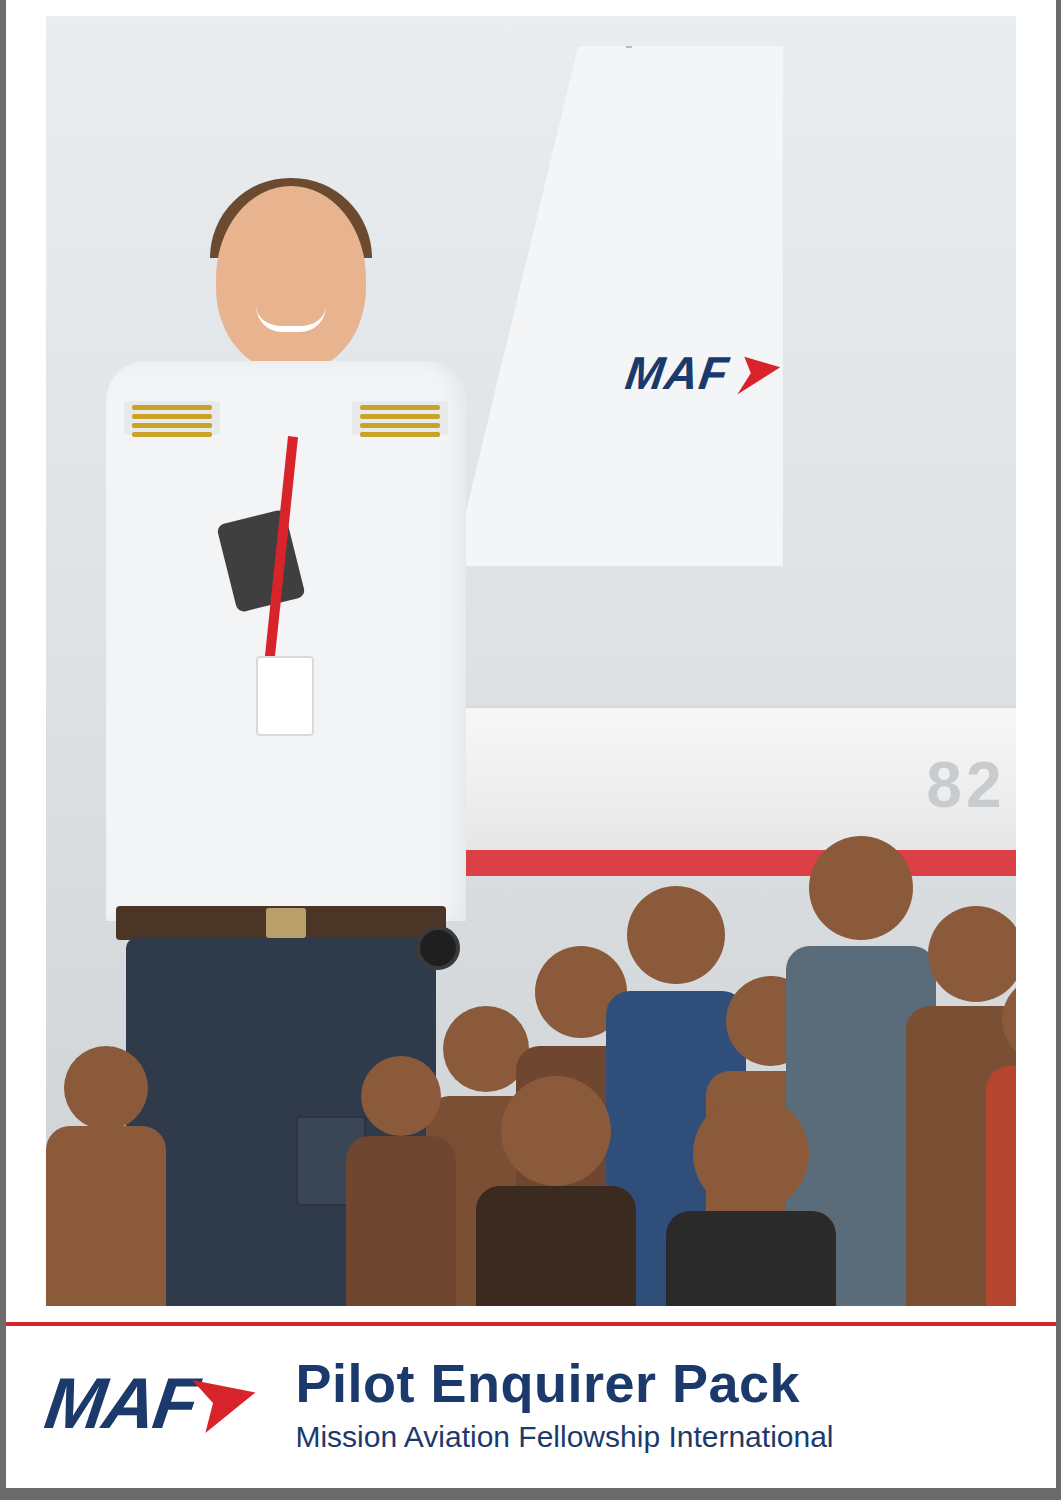MAF➤
82
MAF➤
Pilot Enquirer Pack
Mission Aviation Fellowship International